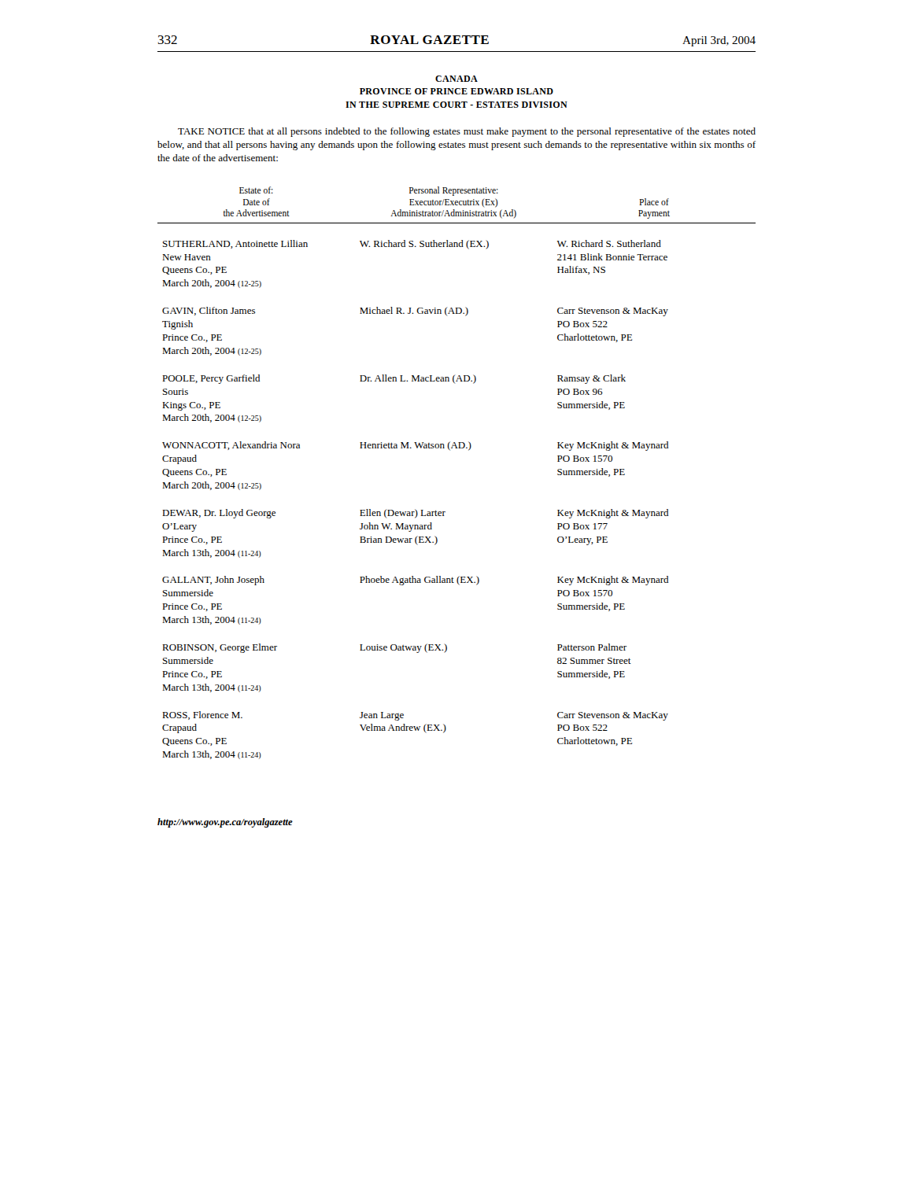332
ROYAL GAZETTE
April 3rd, 2004
CANADA
PROVINCE OF PRINCE EDWARD ISLAND
IN THE SUPREME COURT - ESTATES DIVISION
TAKE NOTICE that at all persons indebted to the following estates must make payment to the personal representative of the estates noted below, and that all persons having any demands upon the following estates must present such demands to the representative within six months of the date of the advertisement:
| Estate of: Date of the Advertisement | Personal Representative: Executor/Executrix (Ex) Administrator/Administratrix (Ad) | Place of Payment |
| --- | --- | --- |
| SUTHERLAND, Antoinette Lillian New Haven Queens Co., PE March 20th, 2004 (12-25) | W. Richard S. Sutherland (EX.) | W. Richard S. Sutherland 2141 Blink Bonnie Terrace Halifax, NS |
| GAVIN, Clifton James Tignish Prince Co., PE March 20th, 2004 (12-25) | Michael R. J. Gavin (AD.) | Carr Stevenson & MacKay PO Box 522 Charlottetown, PE |
| POOLE, Percy Garfield Souris Kings Co., PE March 20th, 2004 (12-25) | Dr. Allen L. MacLean (AD.) | Ramsay & Clark PO Box 96 Summerside, PE |
| WONNACOTT, Alexandria Nora Crapaud Queens Co., PE March 20th, 2004 (12-25) | Henrietta M. Watson (AD.) | Key McKnight & Maynard PO Box 1570 Summerside, PE |
| DEWAR, Dr. Lloyd George O’Leary Prince Co., PE March 13th, 2004 (11-24) | Ellen (Dewar) Larter John W. Maynard Brian Dewar (EX.) | Key McKnight & Maynard PO Box 177 O’Leary, PE |
| GALLANT, John Joseph Summerside Prince Co., PE March 13th, 2004 (11-24) | Phoebe Agatha Gallant (EX.) | Key McKnight & Maynard PO Box 1570 Summerside, PE |
| ROBINSON, George Elmer Summerside Prince Co., PE March 13th, 2004 (11-24) | Louise Oatway (EX.) | Patterson Palmer 82 Summer Street Summerside, PE |
| ROSS, Florence M. Crapaud Queens Co., PE March 13th, 2004 (11-24) | Jean Large Velma Andrew (EX.) | Carr Stevenson & MacKay PO Box 522 Charlottetown, PE |
http://www.gov.pe.ca/royalgazette